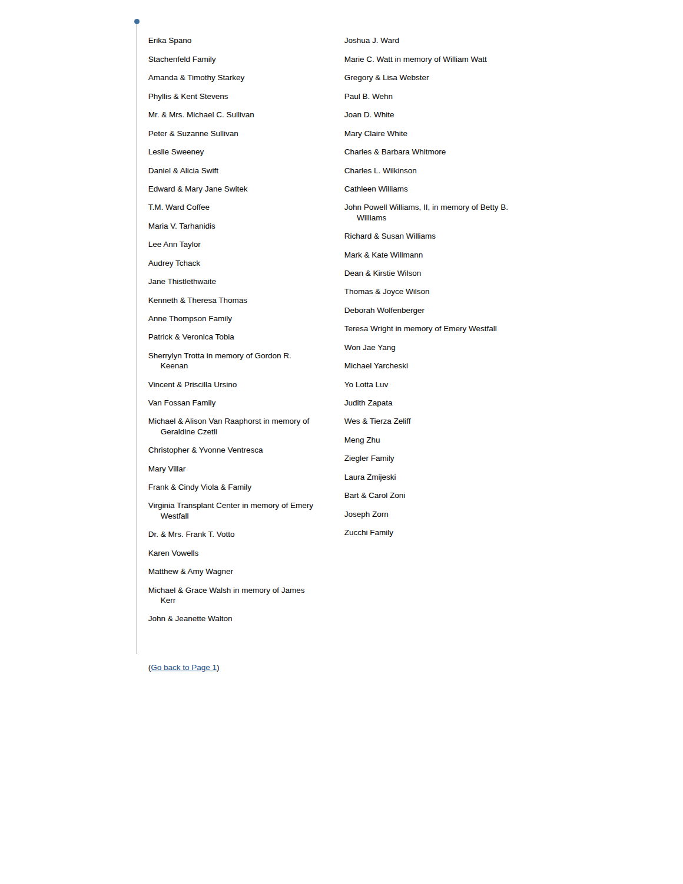Erika Spano
Stachenfeld Family
Amanda & Timothy Starkey
Phyllis & Kent Stevens
Mr. & Mrs. Michael C. Sullivan
Peter & Suzanne Sullivan
Leslie Sweeney
Daniel & Alicia Swift
Edward & Mary Jane Switek
T.M. Ward Coffee
Maria V. Tarhanidis
Lee Ann Taylor
Audrey Tchack
Jane Thistlethwaite
Kenneth & Theresa Thomas
Anne Thompson Family
Patrick & Veronica Tobia
Sherrylyn Trotta in memory of Gordon R. Keenan
Vincent & Priscilla Ursino
Van Fossan Family
Michael & Alison Van Raaphorst in memory of Geraldine Czetli
Christopher & Yvonne Ventresca
Mary Villar
Frank & Cindy Viola & Family
Virginia Transplant Center in memory of Emery Westfall
Dr. & Mrs. Frank T. Votto
Karen Vowells
Matthew & Amy Wagner
Michael & Grace Walsh in memory of James Kerr
John & Jeanette Walton
Joshua J. Ward
Marie C. Watt in memory of William Watt
Gregory & Lisa Webster
Paul B. Wehn
Joan D. White
Mary Claire White
Charles & Barbara Whitmore
Charles L. Wilkinson
Cathleen Williams
John Powell Williams, II, in memory of Betty B. Williams
Richard & Susan Williams
Mark & Kate Willmann
Dean & Kirstie Wilson
Thomas & Joyce Wilson
Deborah Wolfenberger
Teresa Wright in memory of Emery Westfall
Won Jae Yang
Michael Yarcheski
Yo Lotta Luv
Judith Zapata
Wes & Tierza Zeliff
Meng Zhu
Ziegler Family
Laura Zmijeski
Bart & Carol Zoni
Joseph Zorn
Zucchi Family
(Go back to Page 1)